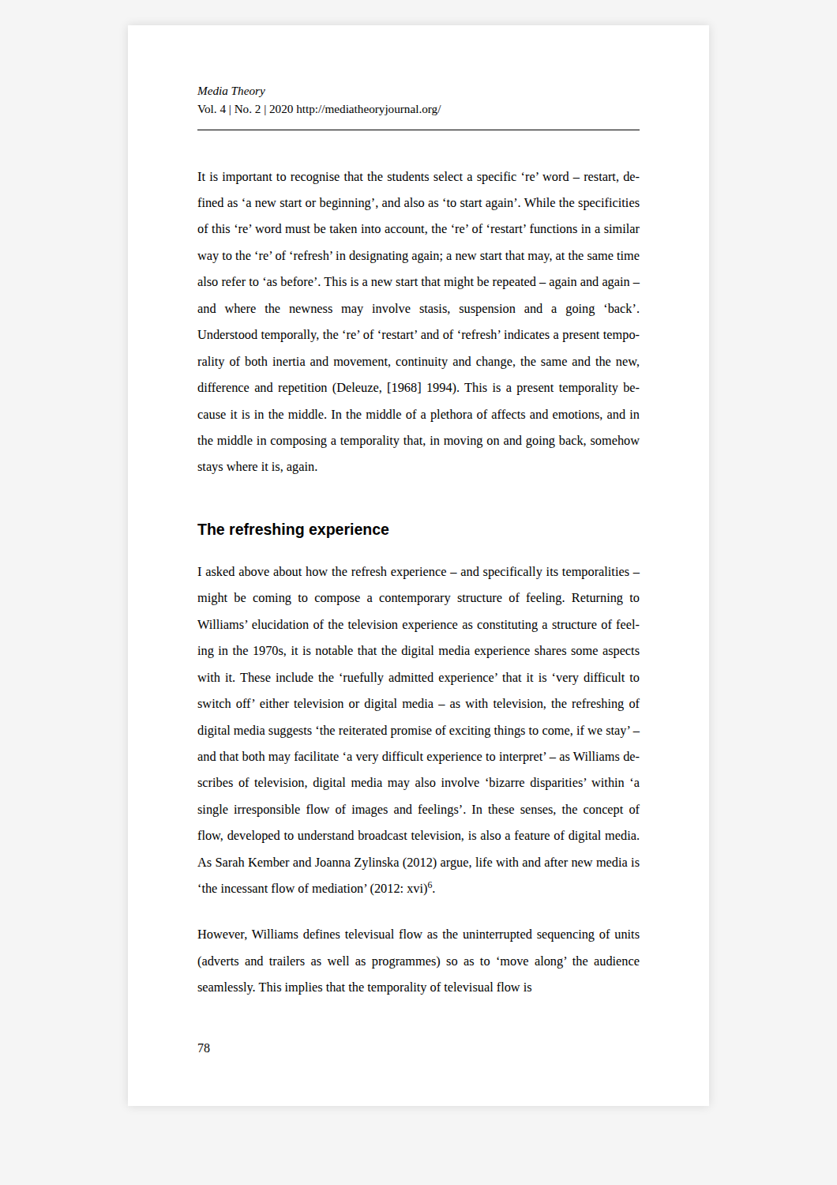Media Theory
Vol. 4 | No. 2 | 2020 http://mediatheoryjournal.org/
It is important to recognise that the students select a specific ‘re’ word – restart, defined as ‘a new start or beginning’, and also as ‘to start again’. While the specificities of this ‘re’ word must be taken into account, the ‘re’ of ‘restart’ functions in a similar way to the ‘re’ of ‘refresh’ in designating again; a new start that may, at the same time also refer to ‘as before’. This is a new start that might be repeated – again and again – and where the newness may involve stasis, suspension and a going ‘back’. Understood temporally, the ‘re’ of ‘restart’ and of ‘refresh’ indicates a present temporality of both inertia and movement, continuity and change, the same and the new, difference and repetition (Deleuze, [1968] 1994). This is a present temporality because it is in the middle. In the middle of a plethora of affects and emotions, and in the middle in composing a temporality that, in moving on and going back, somehow stays where it is, again.
The refreshing experience
I asked above about how the refresh experience – and specifically its temporalities – might be coming to compose a contemporary structure of feeling. Returning to Williams’ elucidation of the television experience as constituting a structure of feeling in the 1970s, it is notable that the digital media experience shares some aspects with it. These include the ‘ruefully admitted experience’ that it is ‘very difficult to switch off’ either television or digital media – as with television, the refreshing of digital media suggests ‘the reiterated promise of exciting things to come, if we stay’ – and that both may facilitate ‘a very difficult experience to interpret’ – as Williams describes of television, digital media may also involve ‘bizarre disparities’ within ‘a single irresponsible flow of images and feelings’. In these senses, the concept of flow, developed to understand broadcast television, is also a feature of digital media. As Sarah Kember and Joanna Zylinska (2012) argue, life with and after new media is ‘the incessant flow of mediation’ (2012: xvi)6.
However, Williams defines televisual flow as the uninterrupted sequencing of units (adverts and trailers as well as programmes) so as to ‘move along’ the audience seamlessly. This implies that the temporality of televisual flow is
78